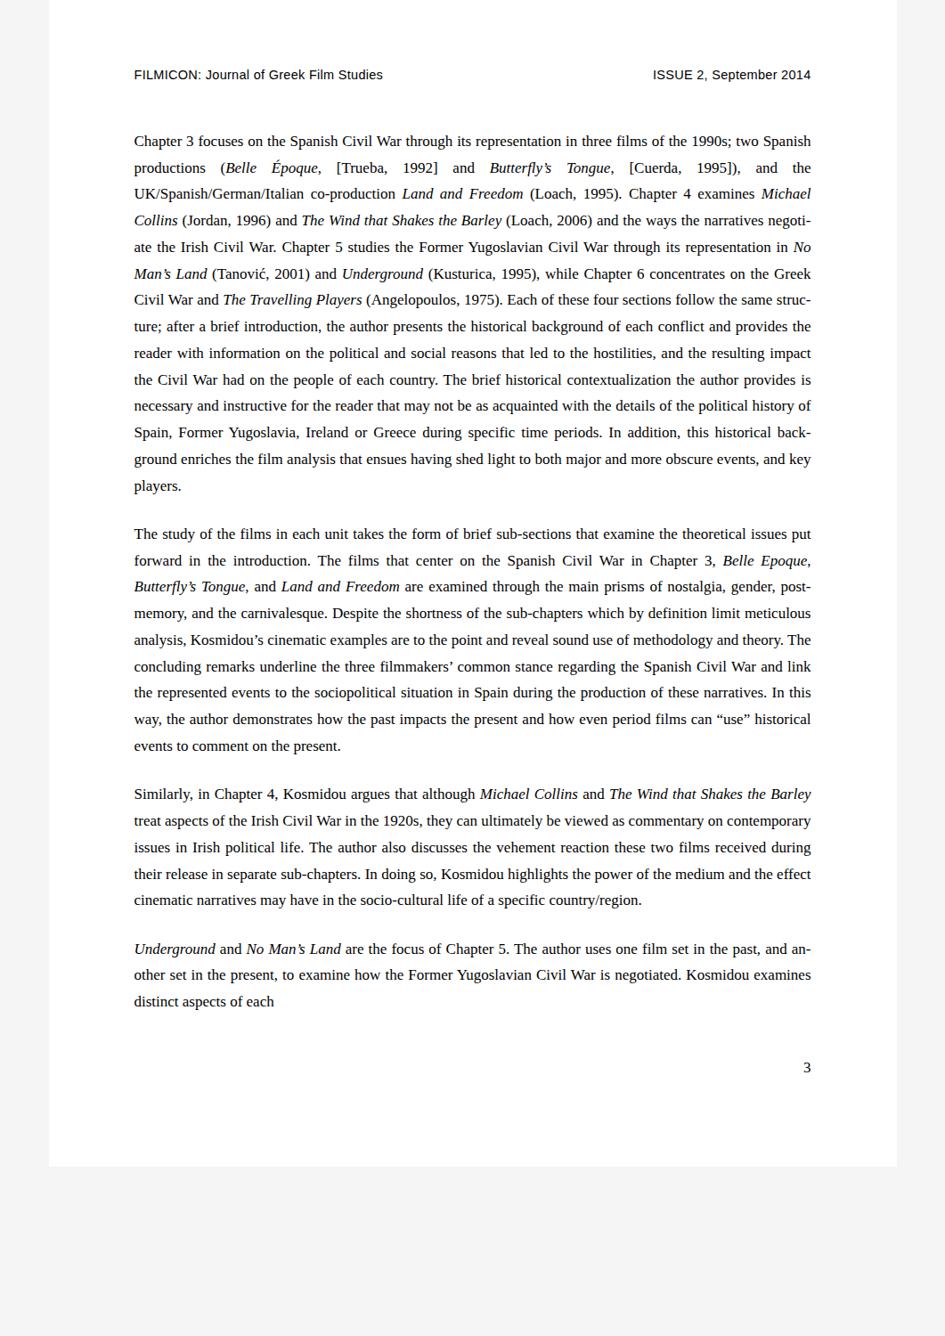FILMICON: Journal of Greek Film Studies ISSUE 2, September 2014
Chapter 3 focuses on the Spanish Civil War through its representation in three films of the 1990s; two Spanish productions (Belle Époque, [Trueba, 1992] and Butterfly’s Tongue, [Cuerda, 1995]), and the UK/Spanish/German/Italian co-production Land and Freedom (Loach, 1995). Chapter 4 examines Michael Collins (Jordan, 1996) and The Wind that Shakes the Barley (Loach, 2006) and the ways the narratives negotiate the Irish Civil War. Chapter 5 studies the Former Yugoslavian Civil War through its representation in No Man’s Land (Tanović, 2001) and Underground (Kusturica, 1995), while Chapter 6 concentrates on the Greek Civil War and The Travelling Players (Angelopoulos, 1975). Each of these four sections follow the same structure; after a brief introduction, the author presents the historical background of each conflict and provides the reader with information on the political and social reasons that led to the hostilities, and the resulting impact the Civil War had on the people of each country. The brief historical contextualization the author provides is necessary and instructive for the reader that may not be as acquainted with the details of the political history of Spain, Former Yugoslavia, Ireland or Greece during specific time periods. In addition, this historical background enriches the film analysis that ensues having shed light to both major and more obscure events, and key players.
The study of the films in each unit takes the form of brief sub-sections that examine the theoretical issues put forward in the introduction. The films that center on the Spanish Civil War in Chapter 3, Belle Epoque, Butterfly’s Tongue, and Land and Freedom are examined through the main prisms of nostalgia, gender, postmemory, and the carnivalesque. Despite the shortness of the sub-chapters which by definition limit meticulous analysis, Kosmidou’s cinematic examples are to the point and reveal sound use of methodology and theory. The concluding remarks underline the three filmmakers’ common stance regarding the Spanish Civil War and link the represented events to the sociopolitical situation in Spain during the production of these narratives. In this way, the author demonstrates how the past impacts the present and how even period films can “use” historical events to comment on the present.
Similarly, in Chapter 4, Kosmidou argues that although Michael Collins and The Wind that Shakes the Barley treat aspects of the Irish Civil War in the 1920s, they can ultimately be viewed as commentary on contemporary issues in Irish political life. The author also discusses the vehement reaction these two films received during their release in separate sub-chapters. In doing so, Kosmidou highlights the power of the medium and the effect cinematic narratives may have in the socio-cultural life of a specific country/region.
Underground and No Man’s Land are the focus of Chapter 5. The author uses one film set in the past, and another set in the present, to examine how the Former Yugoslavian Civil War is negotiated. Kosmidou examines distinct aspects of each
3